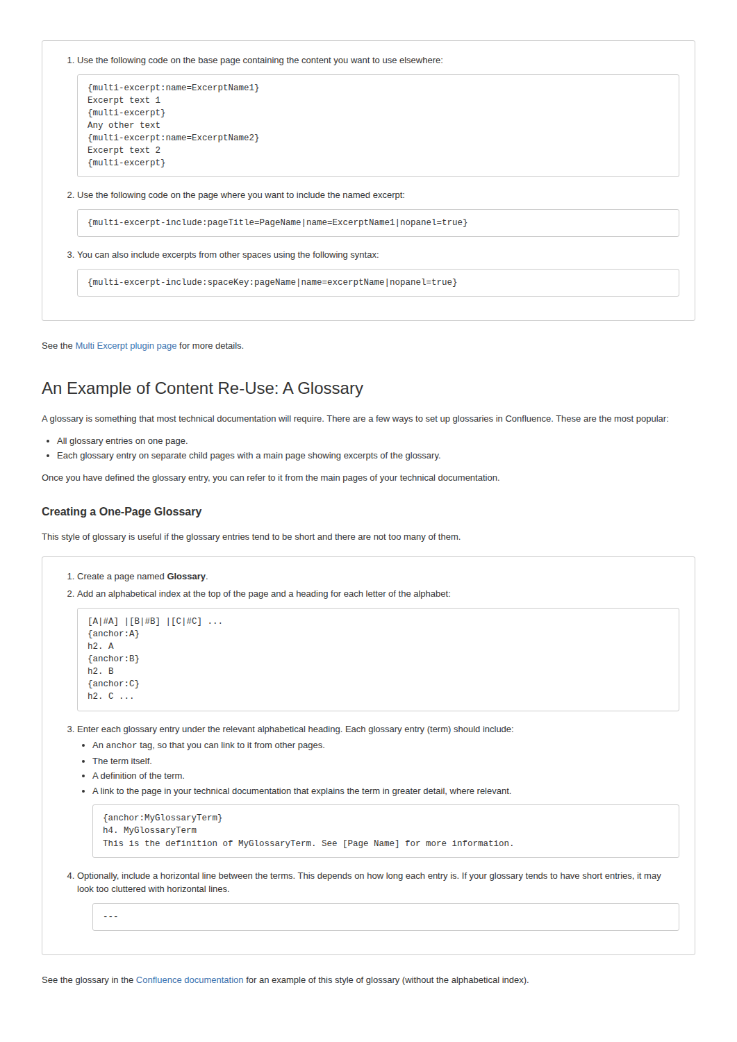Use the following code on the base page containing the content you want to use elsewhere:
{multi-excerpt:name=ExcerptName1}
Excerpt text 1
{multi-excerpt}
Any other text
{multi-excerpt:name=ExcerptName2}
Excerpt text 2
{multi-excerpt}
Use the following code on the page where you want to include the named excerpt:
{multi-excerpt-include:pageTitle=PageName|name=ExcerptName1|nopanel=true}
You can also include excerpts from other spaces using the following syntax:
{multi-excerpt-include:spaceKey:pageName|name=excerptName|nopanel=true}
See the Multi Excerpt plugin page for more details.
An Example of Content Re-Use: A Glossary
A glossary is something that most technical documentation will require. There are a few ways to set up glossaries in Confluence. These are the most popular:
All glossary entries on one page.
Each glossary entry on separate child pages with a main page showing excerpts of the glossary.
Once you have defined the glossary entry, you can refer to it from the main pages of your technical documentation.
Creating a One-Page Glossary
This style of glossary is useful if the glossary entries tend to be short and there are not too many of them.
Create a page named Glossary.
Add an alphabetical index at the top of the page and a heading for each letter of the alphabet:
[A|#A] |[B|#B] |[C|#C] ...
{anchor:A}
h2. A
{anchor:B}
h2. B
{anchor:C}
h2. C ...
Enter each glossary entry under the relevant alphabetical heading. Each glossary entry (term) should include:
An anchor tag, so that you can link to it from other pages.
The term itself.
A definition of the term.
A link to the page in your technical documentation that explains the term in greater detail, where relevant.
{anchor:MyGlossaryTerm}
h4. MyGlossaryTerm
This is the definition of MyGlossaryTerm. See [Page Name] for more information.
Optionally, include a horizontal line between the terms. This depends on how long each entry is. If your glossary tends to have short entries, it may look too cluttered with horizontal lines.
---
See the glossary in the Confluence documentation for an example of this style of glossary (without the alphabetical index).